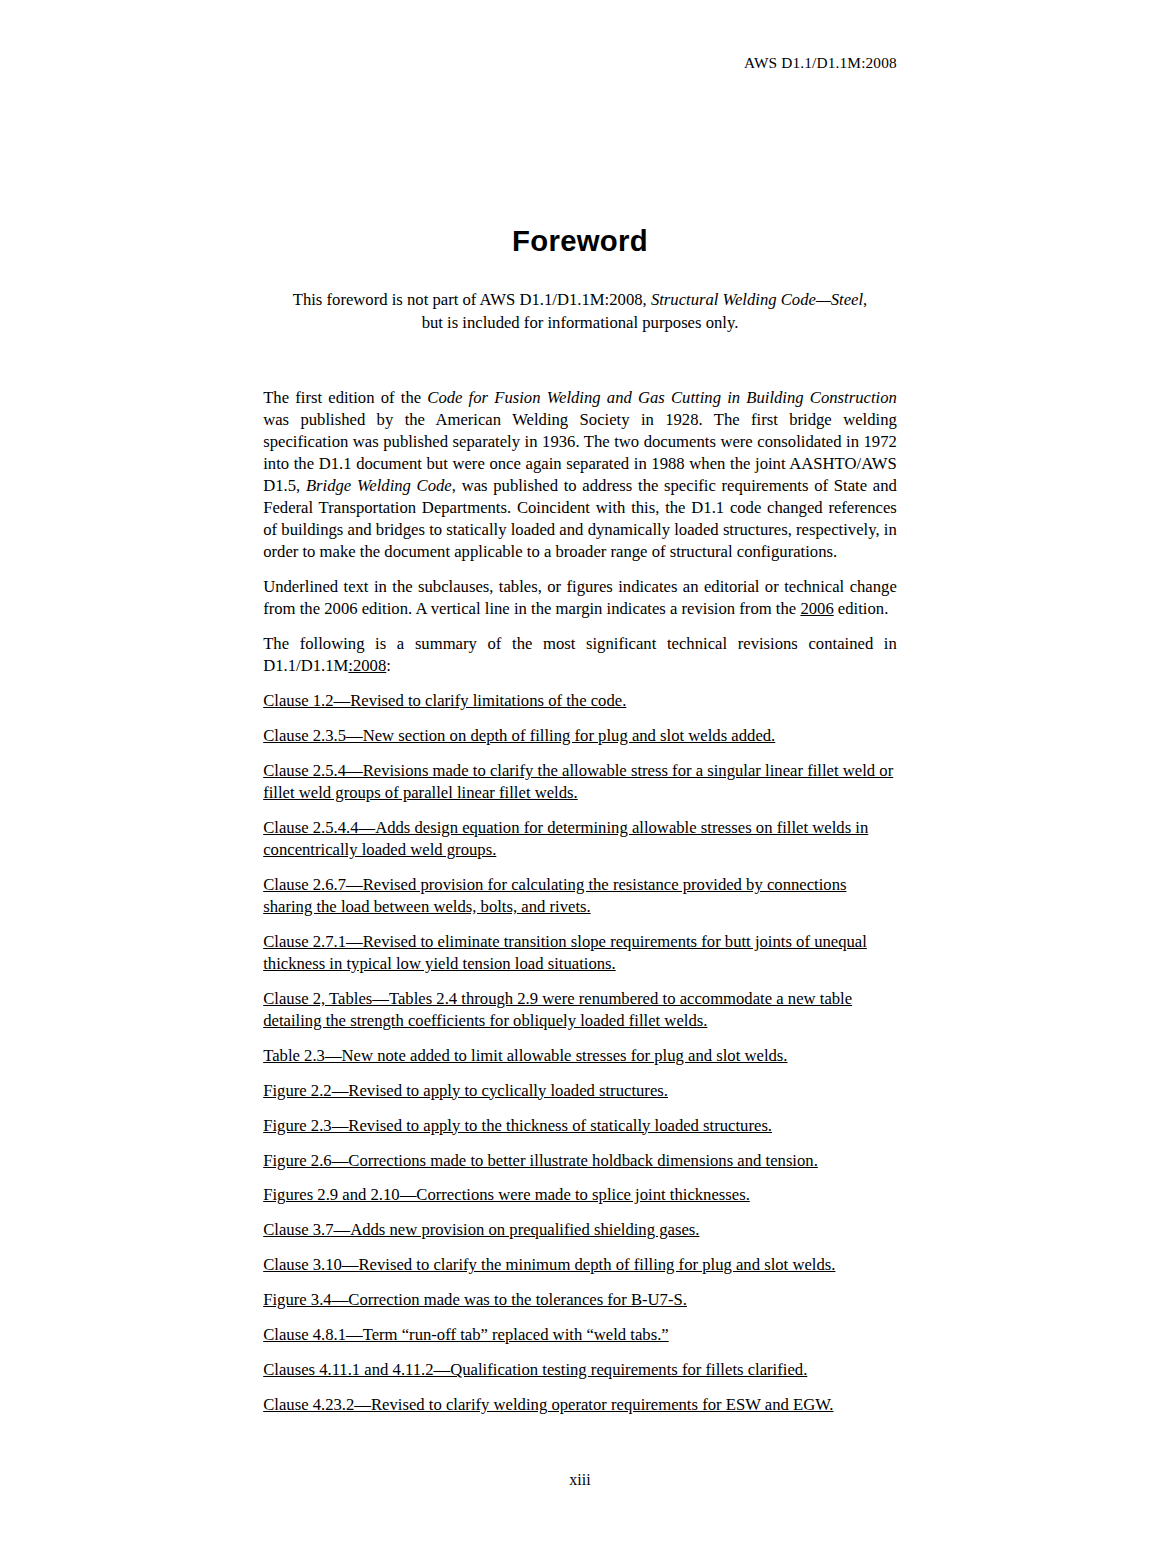AWS D1.1/D1.1M:2008
Foreword
This foreword is not part of AWS D1.1/D1.1M:2008, Structural Welding Code—Steel,
but is included for informational purposes only.
The first edition of the Code for Fusion Welding and Gas Cutting in Building Construction was published by the American Welding Society in 1928. The first bridge welding specification was published separately in 1936. The two documents were consolidated in 1972 into the D1.1 document but were once again separated in 1988 when the joint AASHTO/AWS D1.5, Bridge Welding Code, was published to address the specific requirements of State and Federal Transportation Departments. Coincident with this, the D1.1 code changed references of buildings and bridges to statically loaded and dynamically loaded structures, respectively, in order to make the document applicable to a broader range of structural configurations.
Underlined text in the subclauses, tables, or figures indicates an editorial or technical change from the 2006 edition. A vertical line in the margin indicates a revision from the 2006 edition.
The following is a summary of the most significant technical revisions contained in D1.1/D1.1M:2008:
Clause 1.2—Revised to clarify limitations of the code.
Clause 2.3.5—New section on depth of filling for plug and slot welds added.
Clause 2.5.4—Revisions made to clarify the allowable stress for a singular linear fillet weld or fillet weld groups of parallel linear fillet welds.
Clause 2.5.4.4—Adds design equation for determining allowable stresses on fillet welds in concentrically loaded weld groups.
Clause 2.6.7—Revised provision for calculating the resistance provided by connections sharing the load between welds, bolts, and rivets.
Clause 2.7.1—Revised to eliminate transition slope requirements for butt joints of unequal thickness in typical low yield tension load situations.
Clause 2, Tables—Tables 2.4 through 2.9 were renumbered to accommodate a new table detailing the strength coefficients for obliquely loaded fillet welds.
Table 2.3—New note added to limit allowable stresses for plug and slot welds.
Figure 2.2—Revised to apply to cyclically loaded structures.
Figure 2.3—Revised to apply to the thickness of statically loaded structures.
Figure 2.6—Corrections made to better illustrate holdback dimensions and tension.
Figures 2.9 and 2.10—Corrections were made to splice joint thicknesses.
Clause 3.7—Adds new provision on prequalified shielding gases.
Clause 3.10—Revised to clarify the minimum depth of filling for plug and slot welds.
Figure 3.4—Correction made was to the tolerances for B-U7-S.
Clause 4.8.1—Term “run-off tab” replaced with “weld tabs.”
Clauses 4.11.1 and 4.11.2—Qualification testing requirements for fillets clarified.
Clause 4.23.2—Revised to clarify welding operator requirements for ESW and EGW.
xiii